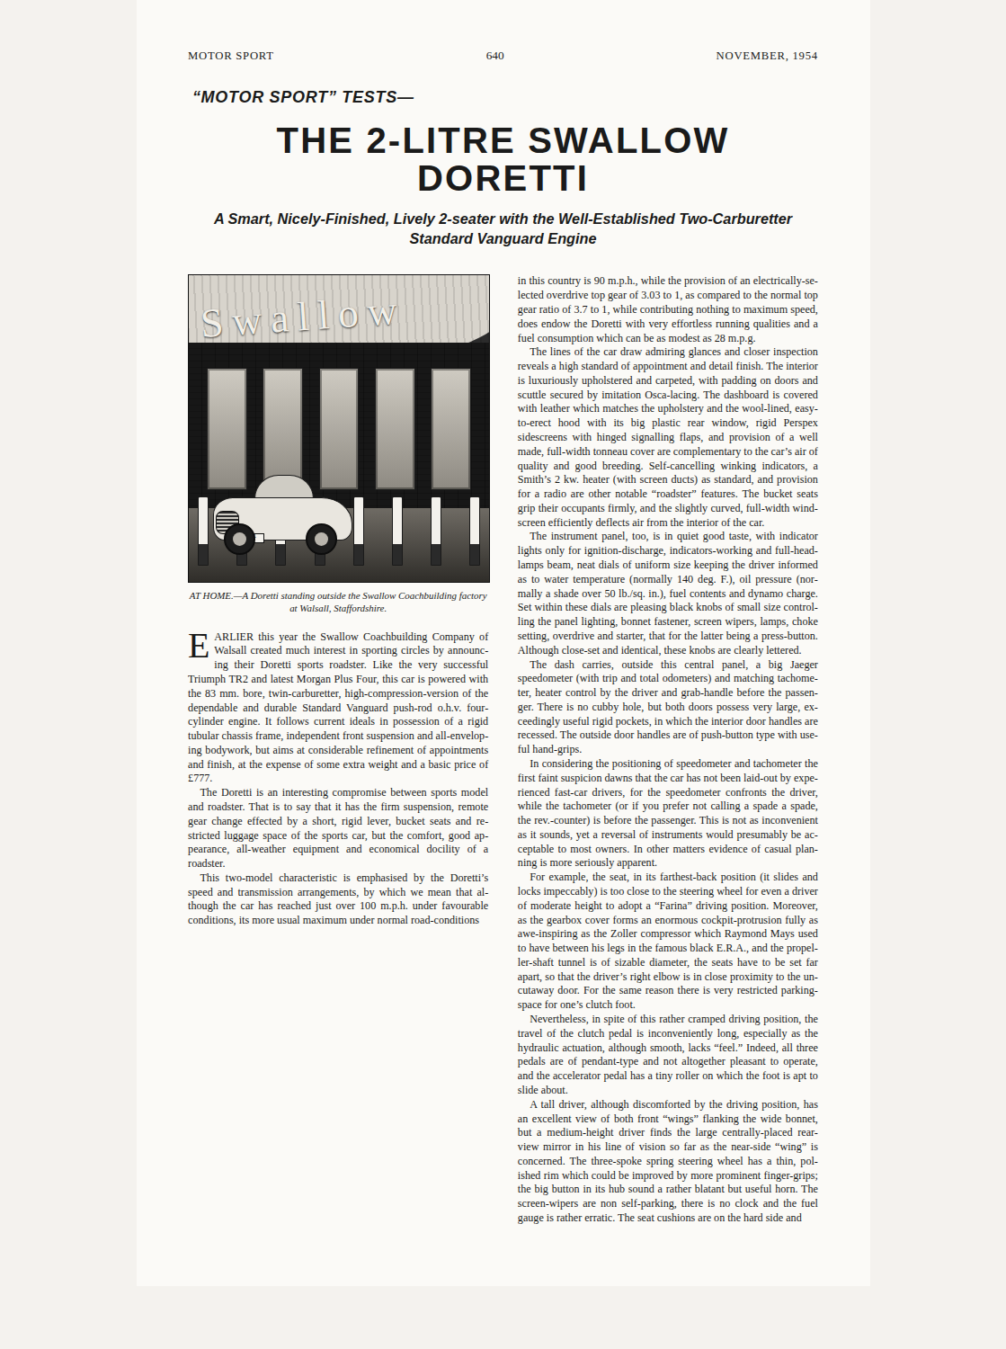MOTOR SPORT 640 NOVEMBER, 1954
“MOTOR SPORT” TESTS—
THE 2-LITRE SWALLOW DORETTI
A Smart, Nicely-Finished, Lively 2-seater with the Well-Established Two-Carburetter
Standard Vanguard Engine
Swallow
SDO 1
AT HOME.—A Doretti standing outside the Swallow Coachbuilding factory at Walsall, Staffordshire.
EARLIER this year the Swallow Coachbuilding Company of Walsall created much interest in sporting circles by announcing their Doretti sports roadster. Like the very successful Triumph TR2 and latest Morgan Plus Four, this car is powered with the 83 mm. bore, twin-carburetter, high-compression-version of the dependable and durable Standard Vanguard push-rod o.h.v. four-cylinder engine. It follows current ideals in possession of a rigid tubular chassis frame, independent front suspension and all-enveloping bodywork, but aims at considerable refinement of appointments and finish, at the expense of some extra weight and a basic price of £777.
The Doretti is an interesting compromise between sports model and roadster. That is to say that it has the firm suspension, remote gear change effected by a short, rigid lever, bucket seats and restricted luggage space of the sports car, but the comfort, good appearance, all-weather equipment and economical docility of a roadster.
This two-model characteristic is emphasised by the Doretti’s speed and transmission arrangements, by which we mean that although the car has reached just over 100 m.p.h. under favourable conditions, its more usual maximum under normal road-conditions
in this country is 90 m.p.h., while the provision of an electrically-selected overdrive top gear of 3.03 to 1, as compared to the normal top gear ratio of 3.7 to 1, while contributing nothing to maximum speed, does endow the Doretti with very effortless running qualities and a fuel consumption which can be as modest as 28 m.p.g.
The lines of the car draw admiring glances and closer inspection reveals a high standard of appointment and detail finish. The interior is luxuriously upholstered and carpeted, with padding on doors and scuttle secured by imitation Osca-lacing. The dashboard is covered with leather which matches the upholstery and the wool-lined, easy-to-erect hood with its big plastic rear window, rigid Perspex sidescreens with hinged signalling flaps, and provision of a well made, full-width tonneau cover are complementary to the car’s air of quality and good breeding. Self-cancelling winking indicators, a Smith’s 2 kw. heater (with screen ducts) as standard, and provision for a radio are other notable “roadster” features. The bucket seats grip their occupants firmly, and the slightly curved, full-width windscreen efficiently deflects air from the interior of the car.
The instrument panel, too, is in quiet good taste, with indicator lights only for ignition-discharge, indicators-working and full-headlamps beam, neat dials of uniform size keeping the driver informed as to water temperature (normally 140 deg. F.), oil pressure (normally a shade over 50 lb./sq. in.), fuel contents and dynamo charge. Set within these dials are pleasing black knobs of small size controlling the panel lighting, bonnet fastener, screen wipers, lamps, choke setting, overdrive and starter, that for the latter being a press-button. Although close-set and identical, these knobs are clearly lettered.
The dash carries, outside this central panel, a big Jaeger speedometer (with trip and total odometers) and matching tachometer, heater control by the driver and grab-handle before the passenger. There is no cubby hole, but both doors possess very large, exceedingly useful rigid pockets, in which the interior door handles are recessed. The outside door handles are of push-button type with useful hand-grips.
In considering the positioning of speedometer and tachometer the first faint suspicion dawns that the car has not been laid-out by experienced fast-car drivers, for the speedometer confronts the driver, while the tachometer (or if you prefer not calling a spade a spade, the rev.-counter) is before the passenger. This is not as inconvenient as it sounds, yet a reversal of instruments would presumably be acceptable to most owners. In other matters evidence of casual planning is more seriously apparent.
For example, the seat, in its farthest-back position (it slides and locks impeccably) is too close to the steering wheel for even a driver of moderate height to adopt a “Farina” driving position. Moreover, as the gearbox cover forms an enormous cockpit-protrusion fully as awe-inspiring as the Zoller compressor which Raymond Mays used to have between his legs in the famous black E.R.A., and the propeller-shaft tunnel is of sizable diameter, the seats have to be set far apart, so that the driver’s right elbow is in close proximity to the un-cutaway door. For the same reason there is very restricted parking-space for one’s clutch foot.
Nevertheless, in spite of this rather cramped driving position, the travel of the clutch pedal is inconveniently long, especially as the hydraulic actuation, although smooth, lacks “feel.” Indeed, all three pedals are of pendant-type and not altogether pleasant to operate, and the accelerator pedal has a tiny roller on which the foot is apt to slide about.
A tall driver, although discomforted by the driving position, has an excellent view of both front “wings” flanking the wide bonnet, but a medium-height driver finds the large centrally-placed rear-view mirror in his line of vision so far as the near-side “wing” is concerned. The three-spoke spring steering wheel has a thin, polished rim which could be improved by more prominent finger-grips; the big button in its hub sound a rather blatant but useful horn. The screen-wipers are non self-parking, there is no clock and the fuel gauge is rather erratic. The seat cushions are on the hard side and